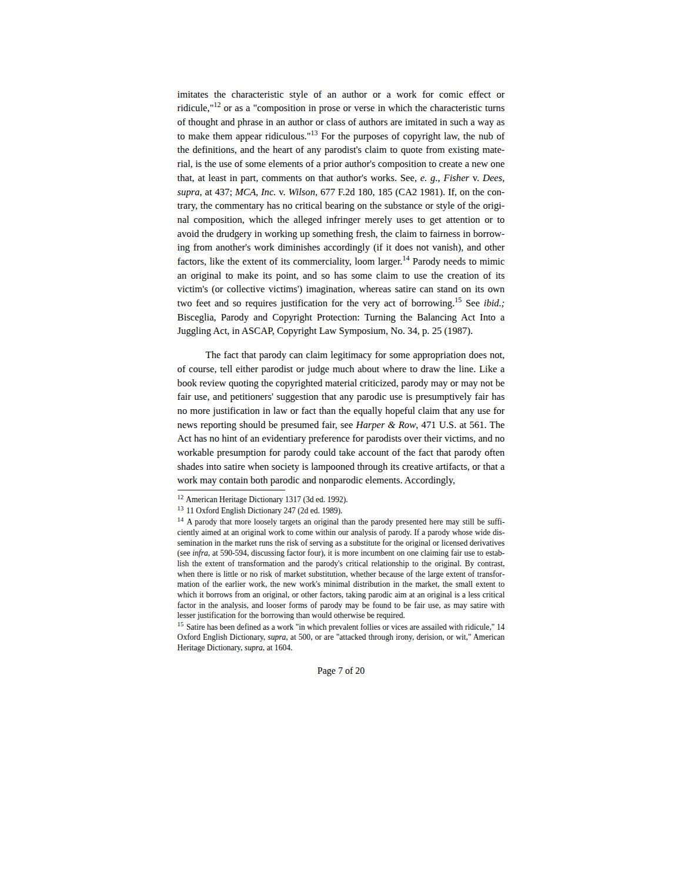imitates the characteristic style of an author or a work for comic effect or ridicule,"12 or as a "composition in prose or verse in which the characteristic turns of thought and phrase in an author or class of authors are imitated in such a way as to make them appear ridiculous."13 For the purposes of copyright law, the nub of the definitions, and the heart of any parodist's claim to quote from existing material, is the use of some elements of a prior author's composition to create a new one that, at least in part, comments on that author's works. See, e. g., Fisher v. Dees, supra, at 437; MCA, Inc. v. Wilson, 677 F.2d 180, 185 (CA2 1981). If, on the contrary, the commentary has no critical bearing on the substance or style of the original composition, which the alleged infringer merely uses to get attention or to avoid the drudgery in working up something fresh, the claim to fairness in borrowing from another's work diminishes accordingly (if it does not vanish), and other factors, like the extent of its commerciality, loom larger.14 Parody needs to mimic an original to make its point, and so has some claim to use the creation of its victim's (or collective victims') imagination, whereas satire can stand on its own two feet and so requires justification for the very act of borrowing.15 See ibid.; Bisceglia, Parody and Copyright Protection: Turning the Balancing Act Into a Juggling Act, in ASCAP, Copyright Law Symposium, No. 34, p. 25 (1987).
The fact that parody can claim legitimacy for some appropriation does not, of course, tell either parodist or judge much about where to draw the line. Like a book review quoting the copyrighted material criticized, parody may or may not be fair use, and petitioners' suggestion that any parodic use is presumptively fair has no more justification in law or fact than the equally hopeful claim that any use for news reporting should be presumed fair, see Harper & Row, 471 U.S. at 561. The Act has no hint of an evidentiary preference for parodists over their victims, and no workable presumption for parody could take account of the fact that parody often shades into satire when society is lampooned through its creative artifacts, or that a work may contain both parodic and nonparodic elements. Accordingly,
12 American Heritage Dictionary 1317 (3d ed. 1992).
13 11 Oxford English Dictionary 247 (2d ed. 1989).
14 A parody that more loosely targets an original than the parody presented here may still be sufficiently aimed at an original work to come within our analysis of parody. If a parody whose wide dissemination in the market runs the risk of serving as a substitute for the original or licensed derivatives (see infra, at 590-594, discussing factor four), it is more incumbent on one claiming fair use to establish the extent of transformation and the parody's critical relationship to the original. By contrast, when there is little or no risk of market substitution, whether because of the large extent of transformation of the earlier work, the new work's minimal distribution in the market, the small extent to which it borrows from an original, or other factors, taking parodic aim at an original is a less critical factor in the analysis, and looser forms of parody may be found to be fair use, as may satire with lesser justification for the borrowing than would otherwise be required.
15 Satire has been defined as a work "in which prevalent follies or vices are assailed with ridicule," 14 Oxford English Dictionary, supra, at 500, or are "attacked through irony, derision, or wit," American Heritage Dictionary, supra, at 1604.
Page 7 of 20